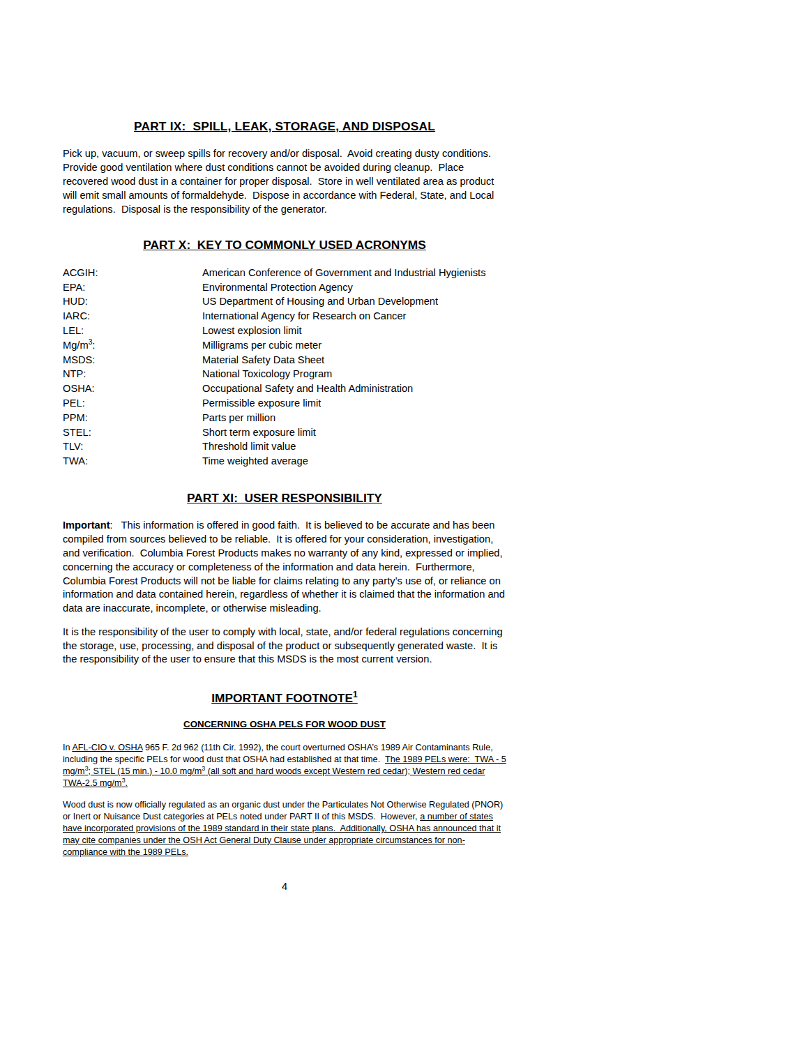PART IX: SPILL, LEAK, STORAGE, AND DISPOSAL
Pick up, vacuum, or sweep spills for recovery and/or disposal. Avoid creating dusty conditions. Provide good ventilation where dust conditions cannot be avoided during cleanup. Place recovered wood dust in a container for proper disposal. Store in well ventilated area as product will emit small amounts of formaldehyde. Dispose in accordance with Federal, State, and Local regulations. Disposal is the responsibility of the generator.
PART X: KEY TO COMMONLY USED ACRONYMS
| ACGIH: | American Conference of Government and Industrial Hygienists |
| EPA: | Environmental Protection Agency |
| HUD: | US Department of Housing and Urban Development |
| IARC: | International Agency for Research on Cancer |
| LEL: | Lowest explosion limit |
| Mg/m 3 : | Milligrams per cubic meter |
| MSDS: | Material Safety Data Sheet |
| NTP: | National Toxicology Program |
| OSHA: | Occupational Safety and Health Administration |
| PEL: | Permissible exposure limit |
| PPM: | Parts per million |
| STEL: | Short term exposure limit |
| TLV: | Threshold limit value |
| TWA: | Time weighted average |
PART XI: USER RESPONSIBILITY
Important: This information is offered in good faith. It is believed to be accurate and has been compiled from sources believed to be reliable. It is offered for your consideration, investigation, and verification. Columbia Forest Products makes no warranty of any kind, expressed or implied, concerning the accuracy or completeness of the information and data herein. Furthermore, Columbia Forest Products will not be liable for claims relating to any party’s use of, or reliance on information and data contained herein, regardless of whether it is claimed that the information and data are inaccurate, incomplete, or otherwise misleading.
It is the responsibility of the user to comply with local, state, and/or federal regulations concerning the storage, use, processing, and disposal of the product or subsequently generated waste. It is the responsibility of the user to ensure that this MSDS is the most current version.
IMPORTANT FOOTNOTE1
CONCERNING OSHA PELS FOR WOOD DUST
In AFL-CIO v. OSHA 965 F. 2d 962 (11th Cir. 1992), the court overturned OSHA’s 1989 Air Contaminants Rule, including the specific PELs for wood dust that OSHA had established at that time. The 1989 PELs were: TWA - 5 mg/m3; STEL (15 min.) - 10.0 mg/m3 (all soft and hard woods except Western red cedar); Western red cedar TWA-2.5 mg/m3.
Wood dust is now officially regulated as an organic dust under the Particulates Not Otherwise Regulated (PNOR) or Inert or Nuisance Dust categories at PELs noted under PART II of this MSDS. However, a number of states have incorporated provisions of the 1989 standard in their state plans. Additionally, OSHA has announced that it may cite companies under the OSH Act General Duty Clause under appropriate circumstances for non-compliance with the 1989 PELs.
4